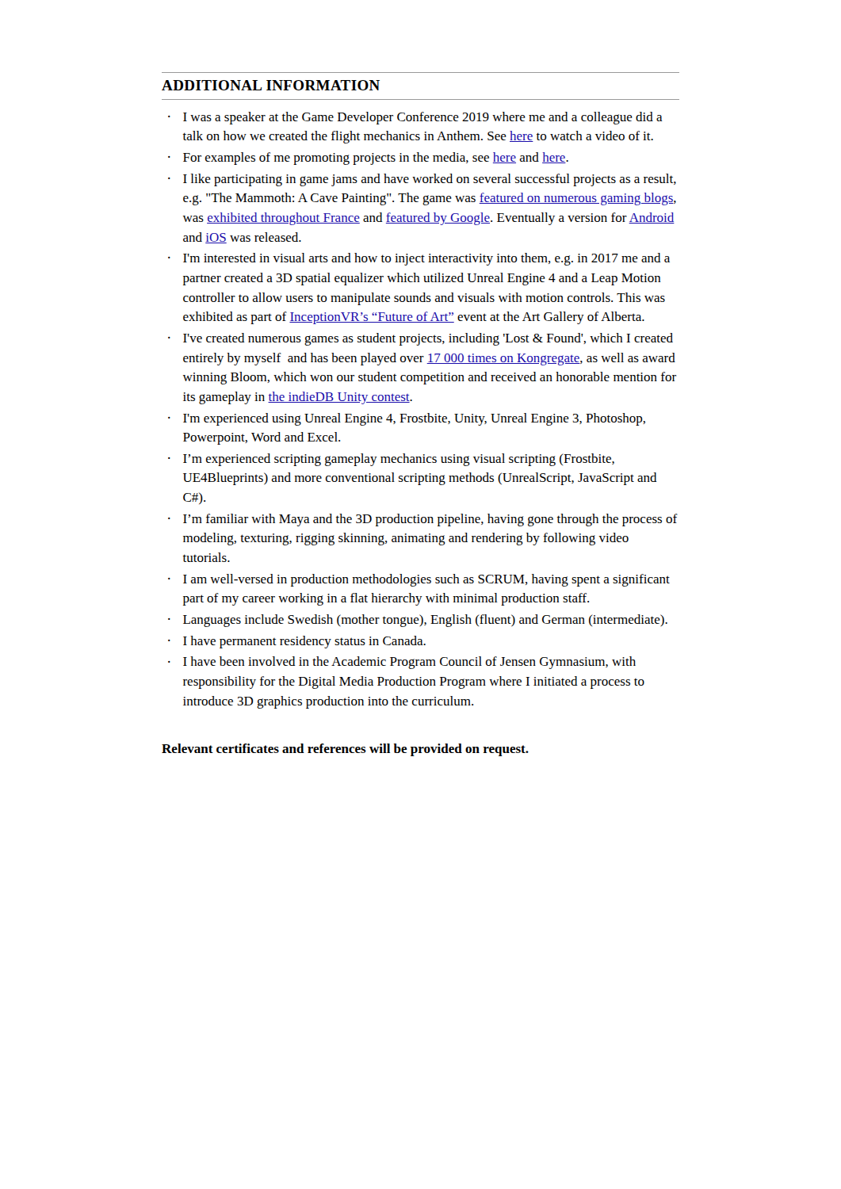Additional Information
I was a speaker at the Game Developer Conference 2019 where me and a colleague did a talk on how we created the flight mechanics in Anthem. See here to watch a video of it.
For examples of me promoting projects in the media, see here and here.
I like participating in game jams and have worked on several successful projects as a result, e.g. "The Mammoth: A Cave Painting". The game was featured on numerous gaming blogs, was exhibited throughout France and featured by Google. Eventually a version for Android and iOS was released.
I'm interested in visual arts and how to inject interactivity into them, e.g. in 2017 me and a partner created a 3D spatial equalizer which utilized Unreal Engine 4 and a Leap Motion controller to allow users to manipulate sounds and visuals with motion controls. This was exhibited as part of InceptionVR’s “Future of Art” event at the Art Gallery of Alberta.
I've created numerous games as student projects, including 'Lost & Found', which I created entirely by myself and has been played over 17 000 times on Kongregate, as well as award winning Bloom, which won our student competition and received an honorable mention for its gameplay in the indieDB Unity contest.
I'm experienced using Unreal Engine 4, Frostbite, Unity, Unreal Engine 3, Photoshop, Powerpoint, Word and Excel.
I’m experienced scripting gameplay mechanics using visual scripting (Frostbite, UE4Blueprints) and more conventional scripting methods (UnrealScript, JavaScript and C#).
I’m familiar with Maya and the 3D production pipeline, having gone through the process of modeling, texturing, rigging skinning, animating and rendering by following video tutorials.
I am well-versed in production methodologies such as SCRUM, having spent a significant part of my career working in a flat hierarchy with minimal production staff.
Languages include Swedish (mother tongue), English (fluent) and German (intermediate).
I have permanent residency status in Canada.
I have been involved in the Academic Program Council of Jensen Gymnasium, with responsibility for the Digital Media Production Program where I initiated a process to introduce 3D graphics production into the curriculum.
Relevant certificates and references will be provided on request.